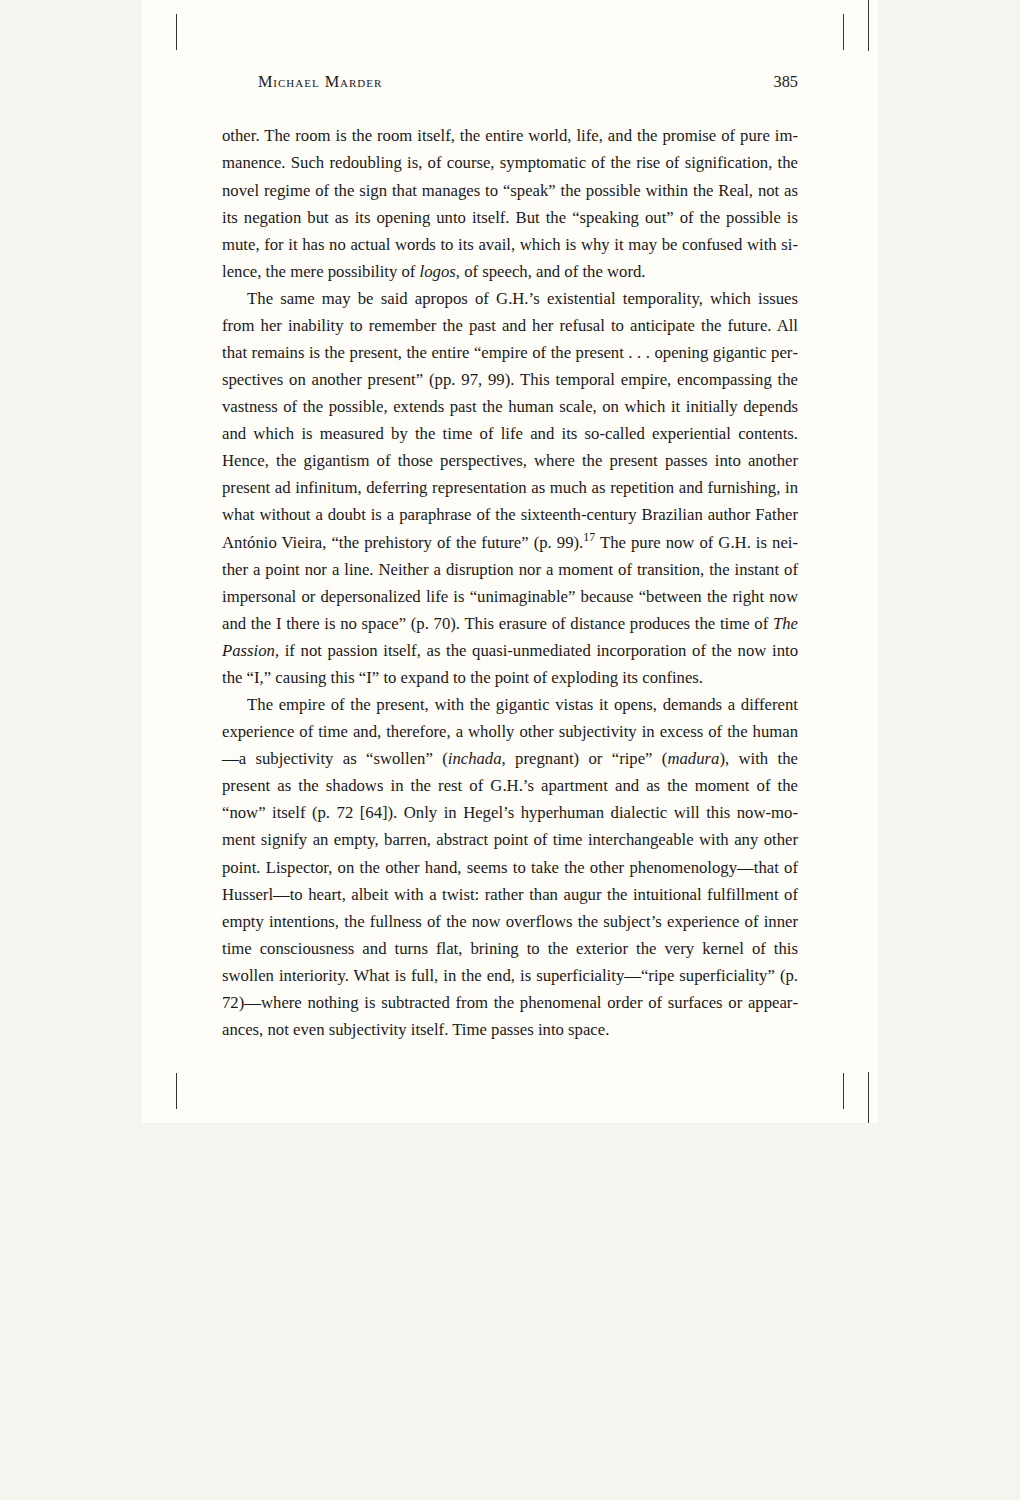Michael Marder 385
other. The room is the room itself, the entire world, life, and the promise of pure immanence. Such redoubling is, of course, symptomatic of the rise of signification, the novel regime of the sign that manages to “speak” the possible within the Real, not as its negation but as its opening unto itself. But the “speaking out” of the possible is mute, for it has no actual words to its avail, which is why it may be confused with silence, the mere possibility of logos, of speech, and of the word.
The same may be said apropos of G.H.’s existential temporality, which issues from her inability to remember the past and her refusal to anticipate the future. All that remains is the present, the entire “empire of the present . . . opening gigantic perspectives on another present” (pp. 97, 99). This temporal empire, encompassing the vastness of the possible, extends past the human scale, on which it initially depends and which is measured by the time of life and its so-called experiential contents. Hence, the gigantism of those perspectives, where the present passes into another present ad infinitum, deferring representation as much as repetition and furnishing, in what without a doubt is a paraphrase of the sixteenth-century Brazilian author Father António Vieira, “the prehistory of the future” (p. 99).17 The pure now of G.H. is neither a point nor a line. Neither a disruption nor a moment of transition, the instant of impersonal or depersonalized life is “unimaginable” because “between the right now and the I there is no space” (p. 70). This erasure of distance produces the time of The Passion, if not passion itself, as the quasi-unmediated incorporation of the now into the “I,” causing this “I” to expand to the point of exploding its confines.
The empire of the present, with the gigantic vistas it opens, demands a different experience of time and, therefore, a wholly other subjectivity in excess of the human—a subjectivity as “swollen” (inchada, pregnant) or “ripe” (madura), with the present as the shadows in the rest of G.H.’s apartment and as the moment of the “now” itself (p. 72 [64]). Only in Hegel’s hyperhuman dialectic will this now-moment signify an empty, barren, abstract point of time interchangeable with any other point. Lispector, on the other hand, seems to take the other phenomenology—that of Husserl—to heart, albeit with a twist: rather than augur the intuitional fulfillment of empty intentions, the fullness of the now overflows the subject’s experience of inner time consciousness and turns flat, brining to the exterior the very kernel of this swollen interiority. What is full, in the end, is superficiality—“ripe superficiality” (p. 72)—where nothing is subtracted from the phenomenal order of surfaces or appearances, not even subjectivity itself. Time passes into space.